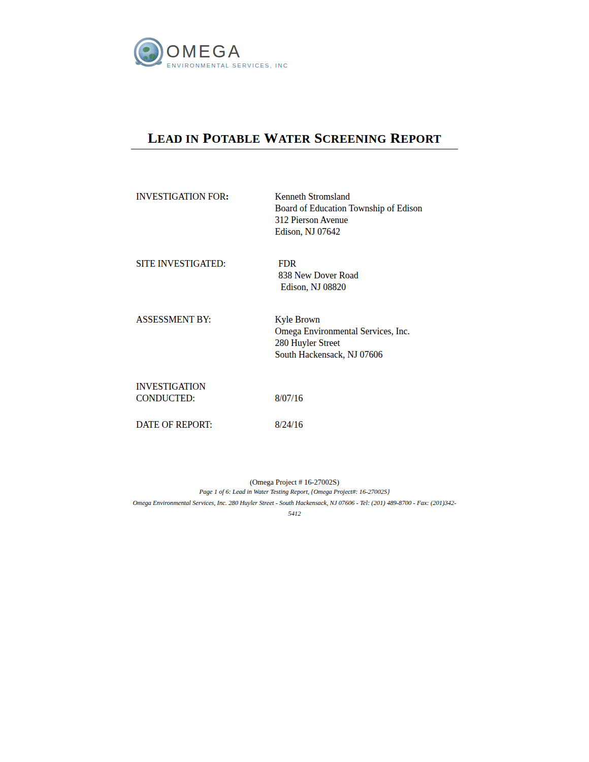OMEGA ENVIRONMENTAL SERVICES, INC
LEAD IN POTABLE WATER SCREENING REPORT
| INVESTIGATION FOR : | Kenneth Stromsland Board of Education Township of Edison 312 Pierson Avenue Edison, NJ 07642 |
| SITE INVESTIGATED: | FDR 838 New Dover Road Edison, NJ 08820 |
| ASSESSMENT BY: | Kyle Brown Omega Environmental Services, Inc. 280 Huyler Street South Hackensack, NJ 07606 |
| INVESTIGATION CONDUCTED: | 8/07/16 |
| DATE OF REPORT: | 8/24/16 |
(Omega Project # 16-27002S)
Page 1 of 6: Lead in Water Testing Report, {Omega Project#: 16-27002S}
Omega Environmental Services, Inc. 280 Huyler Street - South Hackensack, NJ 07606 - Tel: (201) 489-8700 - Fax: (201)342-5412